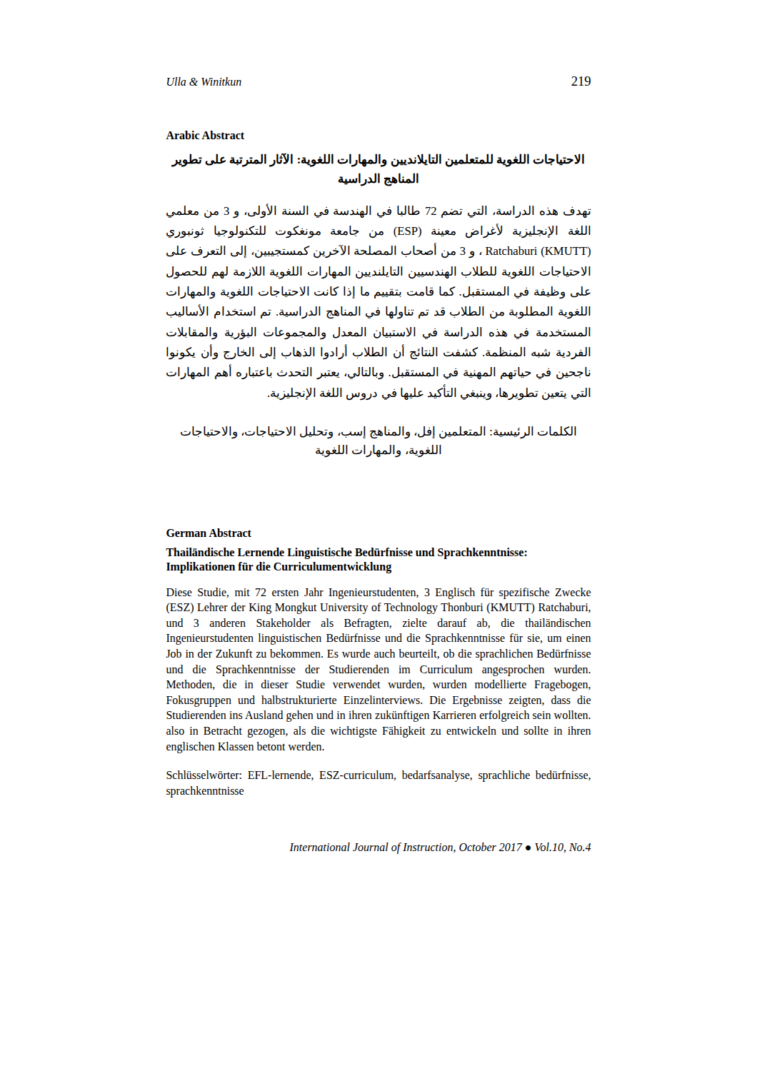Ulla & Winitkun
219
Arabic Abstract
الاحتياجات اللغوية للمتعلمين التايلانديين والمهارات اللغوية: الآثار المترتبة على تطوير المناهج الدراسية
تهدف هذه الدراسة، التي تضم 72 طالبا في الهندسة في السنة الأولى، و 3 من معلمي اللغة الإنجليزية لأغراض معينة (ESP) من جامعة مونغكوت للتكنولوجيا ثونبوري (KMUTT) Ratchaburi ، و 3 من أصحاب المصلحة الآخرين كمستجيبين، إلى التعرف على الاحتياجات اللغوية للطلاب الهندسيين التايلنديين المهارات اللغوية اللازمة لهم للحصول على وظيفة في المستقبل. كما قامت بتقييم ما إذا كانت الاحتياجات اللغوية والمهارات اللغوية المطلوبة من الطلاب قد تم تناولها في المناهج الدراسية. تم استخدام الأساليب المستخدمة في هذه الدراسة في الاستبيان المعدل والمجموعات البؤرية والمقابلات الفردية شبه المنظمة. كشفت النتائج أن الطلاب أرادوا الذهاب إلى الخارج وأن يكونوا ناجحين في حياتهم المهنية في المستقبل. وبالتالي، يعتبر التحدث باعتباره أهم المهارات التي يتعين تطويرها، وينبغي التأكيد عليها في دروس اللغة الإنجليزية.
الكلمات الرئيسية: المتعلمين إفل، والمناهج إسب، وتحليل الاحتياجات، والاحتياجات اللغوية، والمهارات اللغوية
German Abstract
Thailändische Lernende Linguistische Bedürfnisse und Sprachkenntnisse: Implikationen für die Curriculumentwicklung
Diese Studie, mit 72 ersten Jahr Ingenieurstudenten, 3 Englisch für spezifische Zwecke (ESZ) Lehrer der King Mongkut University of Technology Thonburi (KMUTT) Ratchaburi, und 3 anderen Stakeholder als Befragten, zielte darauf ab, die thailändischen Ingenieurstudenten linguistischen Bedürfnisse und die Sprachkenntnisse für sie, um einen Job in der Zukunft zu bekommen. Es wurde auch beurteilt, ob die sprachlichen Bedürfnisse und die Sprachkenntnisse der Studierenden im Curriculum angesprochen wurden. Methoden, die in dieser Studie verwendet wurden, wurden modellierte Fragebogen, Fokusgruppen und halbstrukturierte Einzelinterviews. Die Ergebnisse zeigten, dass die Studierenden ins Ausland gehen und in ihren zukünftigen Karrieren erfolgreich sein wollten. also in Betracht gezogen, als die wichtigste Fähigkeit zu entwickeln und sollte in ihren englischen Klassen betont werden.
Schlüsselwörter: EFL-lernende, ESZ-curriculum, bedarfsanalyse, sprachliche bedürfnisse, sprachkenntnisse
International Journal of Instruction, October 2017 ● Vol.10, No.4